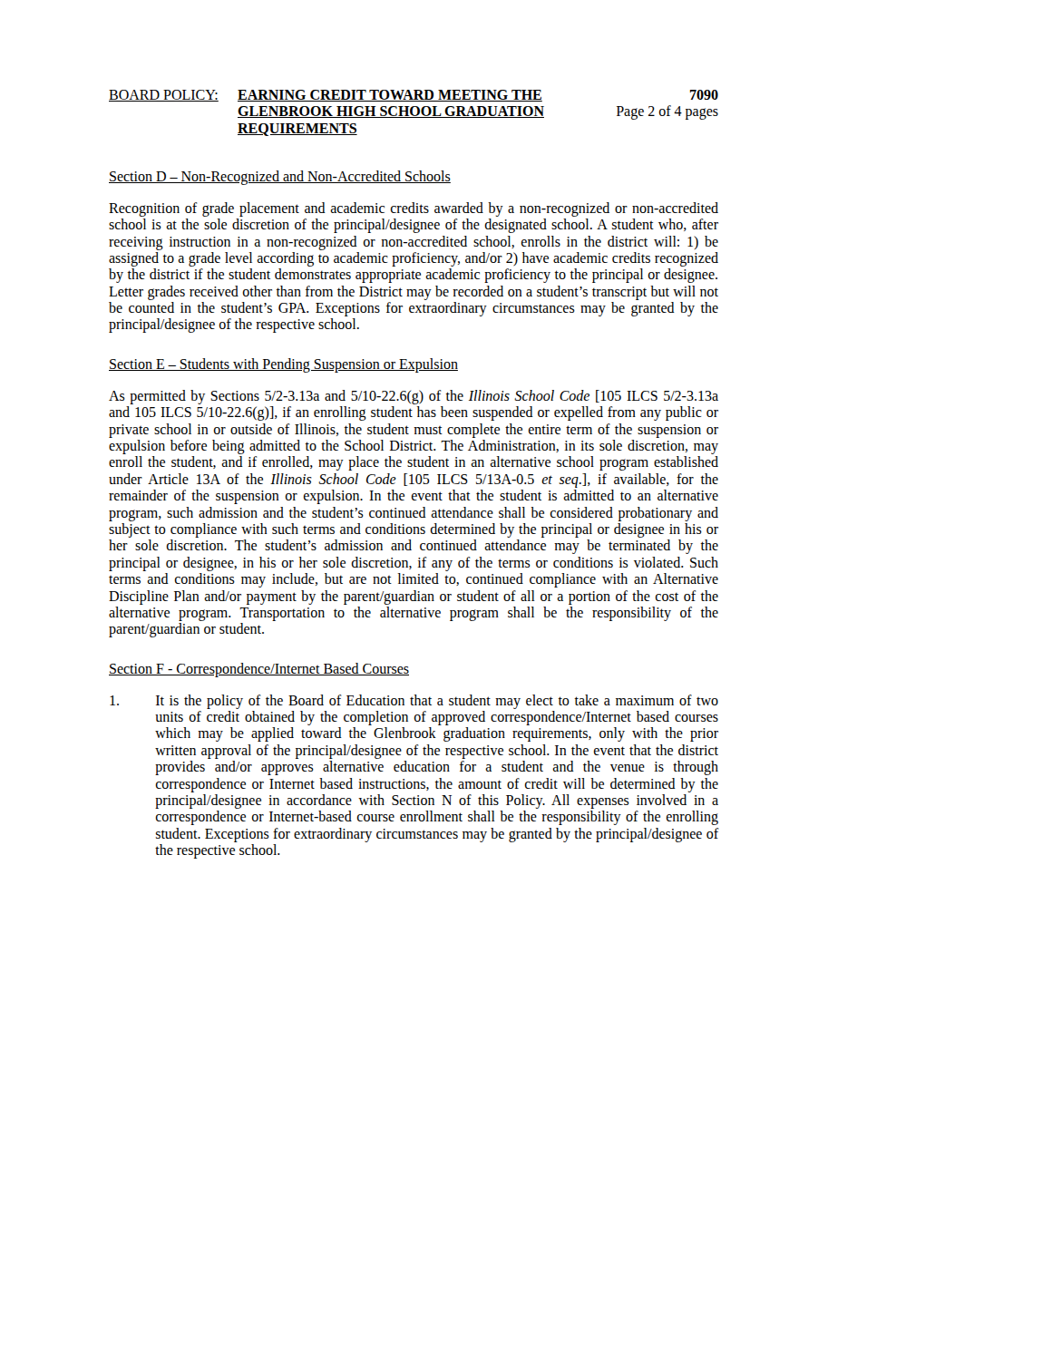| BOARD POLICY: | EARNING CREDIT TOWARD MEETING THE | 7090 |
| | GLENBROOK HIGH SCHOOL GRADUATION | Page 2 of 4 pages |
| | REQUIREMENTS | |
Section D – Non-Recognized and Non-Accredited Schools
Recognition of grade placement and academic credits awarded by a non-recognized or non-accredited school is at the sole discretion of the principal/designee of the designated school. A student who, after receiving instruction in a non-recognized or non-accredited school, enrolls in the district will: 1) be assigned to a grade level according to academic proficiency, and/or 2) have academic credits recognized by the district if the student demonstrates appropriate academic proficiency to the principal or designee. Letter grades received other than from the District may be recorded on a student’s transcript but will not be counted in the student’s GPA. Exceptions for extraordinary circumstances may be granted by the principal/designee of the respective school.
Section E – Students with Pending Suspension or Expulsion
As permitted by Sections 5/2-3.13a and 5/10-22.6(g) of the Illinois School Code [105 ILCS 5/2-3.13a and 105 ILCS 5/10-22.6(g)], if an enrolling student has been suspended or expelled from any public or private school in or outside of Illinois, the student must complete the entire term of the suspension or expulsion before being admitted to the School District. The Administration, in its sole discretion, may enroll the student, and if enrolled, may place the student in an alternative school program established under Article 13A of the Illinois School Code [105 ILCS 5/13A-0.5 et seq.], if available, for the remainder of the suspension or expulsion. In the event that the student is admitted to an alternative program, such admission and the student’s continued attendance shall be considered probationary and subject to compliance with such terms and conditions determined by the principal or designee in his or her sole discretion. The student’s admission and continued attendance may be terminated by the principal or designee, in his or her sole discretion, if any of the terms or conditions is violated. Such terms and conditions may include, but are not limited to, continued compliance with an Alternative Discipline Plan and/or payment by the parent/guardian or student of all or a portion of the cost of the alternative program. Transportation to the alternative program shall be the responsibility of the parent/guardian or student.
Section F - Correspondence/Internet Based Courses
It is the policy of the Board of Education that a student may elect to take a maximum of two units of credit obtained by the completion of approved correspondence/Internet based courses which may be applied toward the Glenbrook graduation requirements, only with the prior written approval of the principal/designee of the respective school. In the event that the district provides and/or approves alternative education for a student and the venue is through correspondence or Internet based instructions, the amount of credit will be determined by the principal/designee in accordance with Section N of this Policy. All expenses involved in a correspondence or Internet-based course enrollment shall be the responsibility of the enrolling student. Exceptions for extraordinary circumstances may be granted by the principal/designee of the respective school.